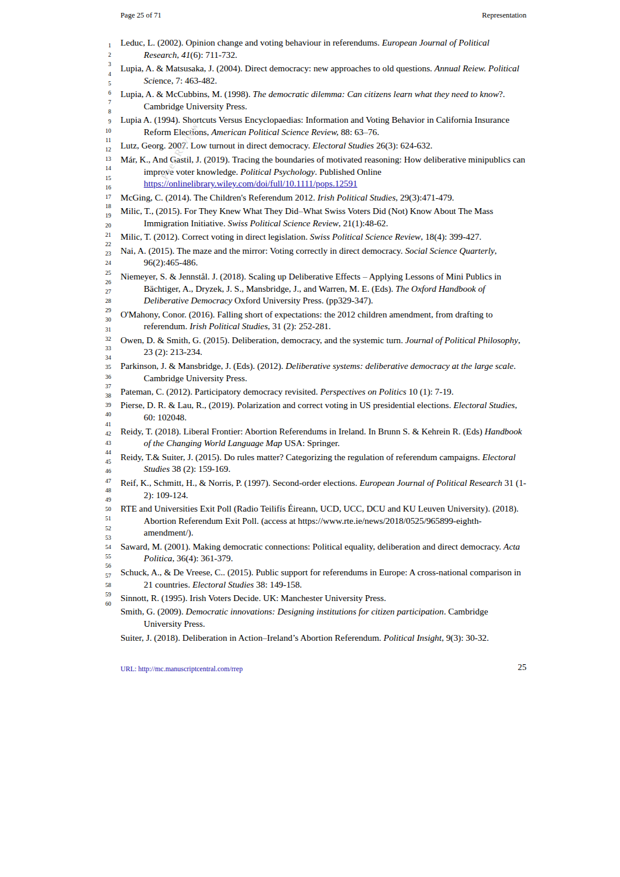Page 25 of 71
Representation
123456789101112131415161718192021222324252627282930313233343536373839404142434445464748495051525354555657585960
Peer Review
Leduc, L. (2002). Opinion change and voting behaviour in referendums. European Journal of Political Research, 41(6): 711-732.
Lupia, A. & Matsusaka, J. (2004). Direct democracy: new approaches to old questions. Annual Reiew. Political Science, 7: 463-482.
Lupia, A. & McCubbins, M. (1998). The democratic dilemma: Can citizens learn what they need to know?. Cambridge University Press.
Lupia A. (1994). Shortcuts Versus Encyclopaedias: Information and Voting Behavior in California Insurance Reform Elections, American Political Science Review, 88: 63–76.
Lutz, Georg. 2007. Low turnout in direct democracy. Electoral Studies 26(3): 624-632.
Már, K., And Gastil, J. (2019). Tracing the boundaries of motivated reasoning: How deliberative minipublics can improve voter knowledge. Political Psychology. Published Online https://onlinelibrary.wiley.com/doi/full/10.1111/pops.12591
McGing, C. (2014). The Children's Referendum 2012. Irish Political Studies, 29(3):471-479.
Milic, T., (2015). For They Knew What They Did–What Swiss Voters Did (Not) Know About The Mass Immigration Initiative. Swiss Political Science Review, 21(1):48-62.
Milic, T. (2012). Correct voting in direct legislation. Swiss Political Science Review, 18(4): 399-427.
Nai, A. (2015). The maze and the mirror: Voting correctly in direct democracy. Social Science Quarterly, 96(2):465-486.
Niemeyer, S. & Jennstål. J. (2018). Scaling up Deliberative Effects – Applying Lessons of Mini Publics in Bächtiger, A., Dryzek, J. S., Mansbridge, J., and Warren, M. E. (Eds). The Oxford Handbook of Deliberative Democracy Oxford University Press. (pp329-347).
O'Mahony, Conor. (2016). Falling short of expectations: the 2012 children amendment, from drafting to referendum. Irish Political Studies, 31 (2): 252-281.
Owen, D. & Smith, G. (2015). Deliberation, democracy, and the systemic turn. Journal of Political Philosophy, 23 (2): 213-234.
Parkinson, J. & Mansbridge, J. (Eds). (2012). Deliberative systems: deliberative democracy at the large scale. Cambridge University Press.
Pateman, C. (2012). Participatory democracy revisited. Perspectives on Politics 10 (1): 7-19.
Pierse, D. R. & Lau, R., (2019). Polarization and correct voting in US presidential elections. Electoral Studies, 60: 102048.
Reidy, T. (2018). Liberal Frontier: Abortion Referendums in Ireland. In Brunn S. & Kehrein R. (Eds) Handbook of the Changing World Language Map USA: Springer.
Reidy, T.& Suiter, J. (2015). Do rules matter? Categorizing the regulation of referendum campaigns. Electoral Studies 38 (2): 159-169.
Reif, K., Schmitt, H., & Norris, P. (1997). Second‐order elections. European Journal of Political Research 31 (1-2): 109-124.
RTE and Universities Exit Poll (Radio Teilifís Éireann, UCD, UCC, DCU and KU Leuven University). (2018). Abortion Referendum Exit Poll. (access at https://www.rte.ie/news/2018/0525/965899-eighth-amendment/).
Saward, M. (2001). Making democratic connections: Political equality, deliberation and direct democracy. Acta Politica, 36(4): 361-379.
Schuck, A., & De Vreese, C.. (2015). Public support for referendums in Europe: A cross-national comparison in 21 countries. Electoral Studies 38: 149-158.
Sinnott, R. (1995). Irish Voters Decide. UK: Manchester University Press.
Smith, G. (2009). Democratic innovations: Designing institutions for citizen participation. Cambridge University Press.
Suiter, J. (2018). Deliberation in Action–Ireland’s Abortion Referendum. Political Insight, 9(3): 30-32.
URL: http://mc.manuscriptcentral.com/rrep
25